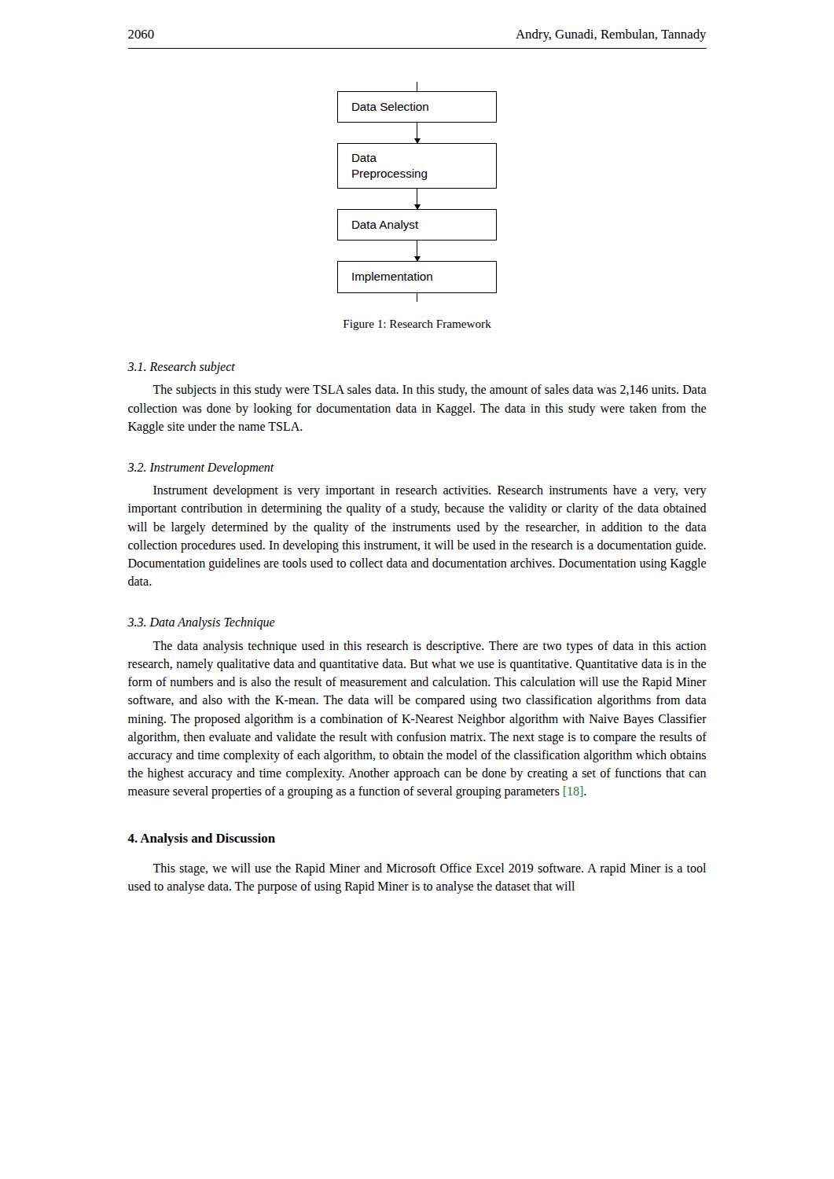2060 Andry, Gunadi, Rembulan, Tannady
Data Selection
Data
Preprocessing
Data Analyst
Implementation
Figure 1: Research Framework
3.1. Research subject
The subjects in this study were TSLA sales data. In this study, the amount of sales data was 2,146 units. Data collection was done by looking for documentation data in Kaggel. The data in this study were taken from the Kaggle site under the name TSLA.
3.2. Instrument Development
Instrument development is very important in research activities. Research instruments have a very, very important contribution in determining the quality of a study, because the validity or clarity of the data obtained will be largely determined by the quality of the instruments used by the researcher, in addition to the data collection procedures used. In developing this instrument, it will be used in the research is a documentation guide. Documentation guidelines are tools used to collect data and documentation archives. Documentation using Kaggle data.
3.3. Data Analysis Technique
The data analysis technique used in this research is descriptive. There are two types of data in this action research, namely qualitative data and quantitative data. But what we use is quantitative. Quantitative data is in the form of numbers and is also the result of measurement and calculation. This calculation will use the Rapid Miner software, and also with the K-mean. The data will be compared using two classification algorithms from data mining. The proposed algorithm is a combination of K-Nearest Neighbor algorithm with Naive Bayes Classifier algorithm, then evaluate and validate the result with confusion matrix. The next stage is to compare the results of accuracy and time complexity of each algorithm, to obtain the model of the classification algorithm which obtains the highest accuracy and time complexity. Another approach can be done by creating a set of functions that can measure several properties of a grouping as a function of several grouping parameters [18].
4. Analysis and Discussion
This stage, we will use the Rapid Miner and Microsoft Office Excel 2019 software. A rapid Miner is a tool used to analyse data. The purpose of using Rapid Miner is to analyse the dataset that will